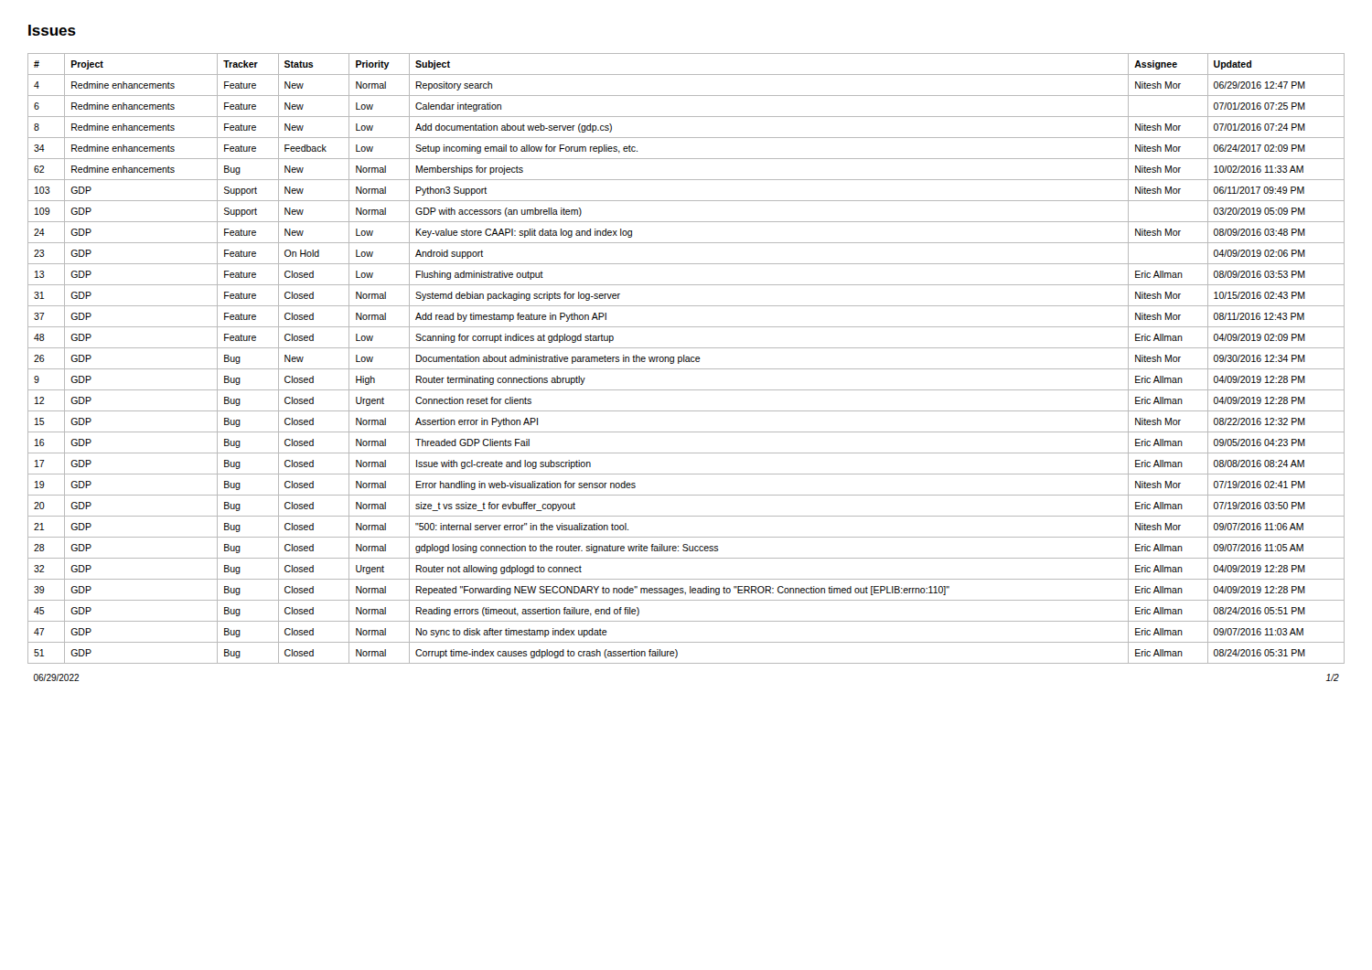Issues
| # | Project | Tracker | Status | Priority | Subject | Assignee | Updated |
| --- | --- | --- | --- | --- | --- | --- | --- |
| 4 | Redmine enhancements | Feature | New | Normal | Repository search | Nitesh Mor | 06/29/2016 12:47 PM |
| 6 | Redmine enhancements | Feature | New | Low | Calendar integration | | 07/01/2016 07:25 PM |
| 8 | Redmine enhancements | Feature | New | Low | Add documentation about web-server (gdp.cs) | Nitesh Mor | 07/01/2016 07:24 PM |
| 34 | Redmine enhancements | Feature | Feedback | Low | Setup incoming email to allow for Forum replies, etc. | Nitesh Mor | 06/24/2017 02:09 PM |
| 62 | Redmine enhancements | Bug | New | Normal | Memberships for projects | Nitesh Mor | 10/02/2016 11:33 AM |
| 103 | GDP | Support | New | Normal | Python3 Support | Nitesh Mor | 06/11/2017 09:49 PM |
| 109 | GDP | Support | New | Normal | GDP with accessors (an umbrella item) | | 03/20/2019 05:09 PM |
| 24 | GDP | Feature | New | Low | Key-value store CAAPI: split data log and index log | Nitesh Mor | 08/09/2016 03:48 PM |
| 23 | GDP | Feature | On Hold | Low | Android support | | 04/09/2019 02:06 PM |
| 13 | GDP | Feature | Closed | Low | Flushing administrative output | Eric Allman | 08/09/2016 03:53 PM |
| 31 | GDP | Feature | Closed | Normal | Systemd debian packaging scripts for log-server | Nitesh Mor | 10/15/2016 02:43 PM |
| 37 | GDP | Feature | Closed | Normal | Add read by timestamp feature in Python API | Nitesh Mor | 08/11/2016 12:43 PM |
| 48 | GDP | Feature | Closed | Low | Scanning for corrupt indices at gdplogd startup | Eric Allman | 04/09/2019 02:09 PM |
| 26 | GDP | Bug | New | Low | Documentation about administrative parameters in the wrong place | Nitesh Mor | 09/30/2016 12:34 PM |
| 9 | GDP | Bug | Closed | High | Router terminating connections abruptly | Eric Allman | 04/09/2019 12:28 PM |
| 12 | GDP | Bug | Closed | Urgent | Connection reset for clients | Eric Allman | 04/09/2019 12:28 PM |
| 15 | GDP | Bug | Closed | Normal | Assertion error in Python API | Nitesh Mor | 08/22/2016 12:32 PM |
| 16 | GDP | Bug | Closed | Normal | Threaded GDP Clients Fail | Eric Allman | 09/05/2016 04:23 PM |
| 17 | GDP | Bug | Closed | Normal | Issue with gcl-create and log subscription | Eric Allman | 08/08/2016 08:24 AM |
| 19 | GDP | Bug | Closed | Normal | Error handling in web-visualization for sensor nodes | Nitesh Mor | 07/19/2016 02:41 PM |
| 20 | GDP | Bug | Closed | Normal | size_t vs ssize_t for evbuffer_copyout | Eric Allman | 07/19/2016 03:50 PM |
| 21 | GDP | Bug | Closed | Normal | "500: internal server error" in the visualization tool. | Nitesh Mor | 09/07/2016 11:06 AM |
| 28 | GDP | Bug | Closed | Normal | gdplogd losing connection to the router. signature write failure: Success | Eric Allman | 09/07/2016 11:05 AM |
| 32 | GDP | Bug | Closed | Urgent | Router not allowing gdplogd to connect | Eric Allman | 04/09/2019 12:28 PM |
| 39 | GDP | Bug | Closed | Normal | Repeated "Forwarding NEW SECONDARY to node" messages, leading to "ERROR: Connection timed out [EPLIB:errno:110]" | Eric Allman | 04/09/2019 12:28 PM |
| 45 | GDP | Bug | Closed | Normal | Reading errors (timeout, assertion failure, end of file) | Eric Allman | 08/24/2016 05:51 PM |
| 47 | GDP | Bug | Closed | Normal | No sync to disk after timestamp index update | Eric Allman | 09/07/2016 11:03 AM |
| 51 | GDP | Bug | Closed | Normal | Corrupt time-index causes gdplogd to crash (assertion failure) | Eric Allman | 08/24/2016 05:31 PM |
| 06/29/2022 | 1/2 |